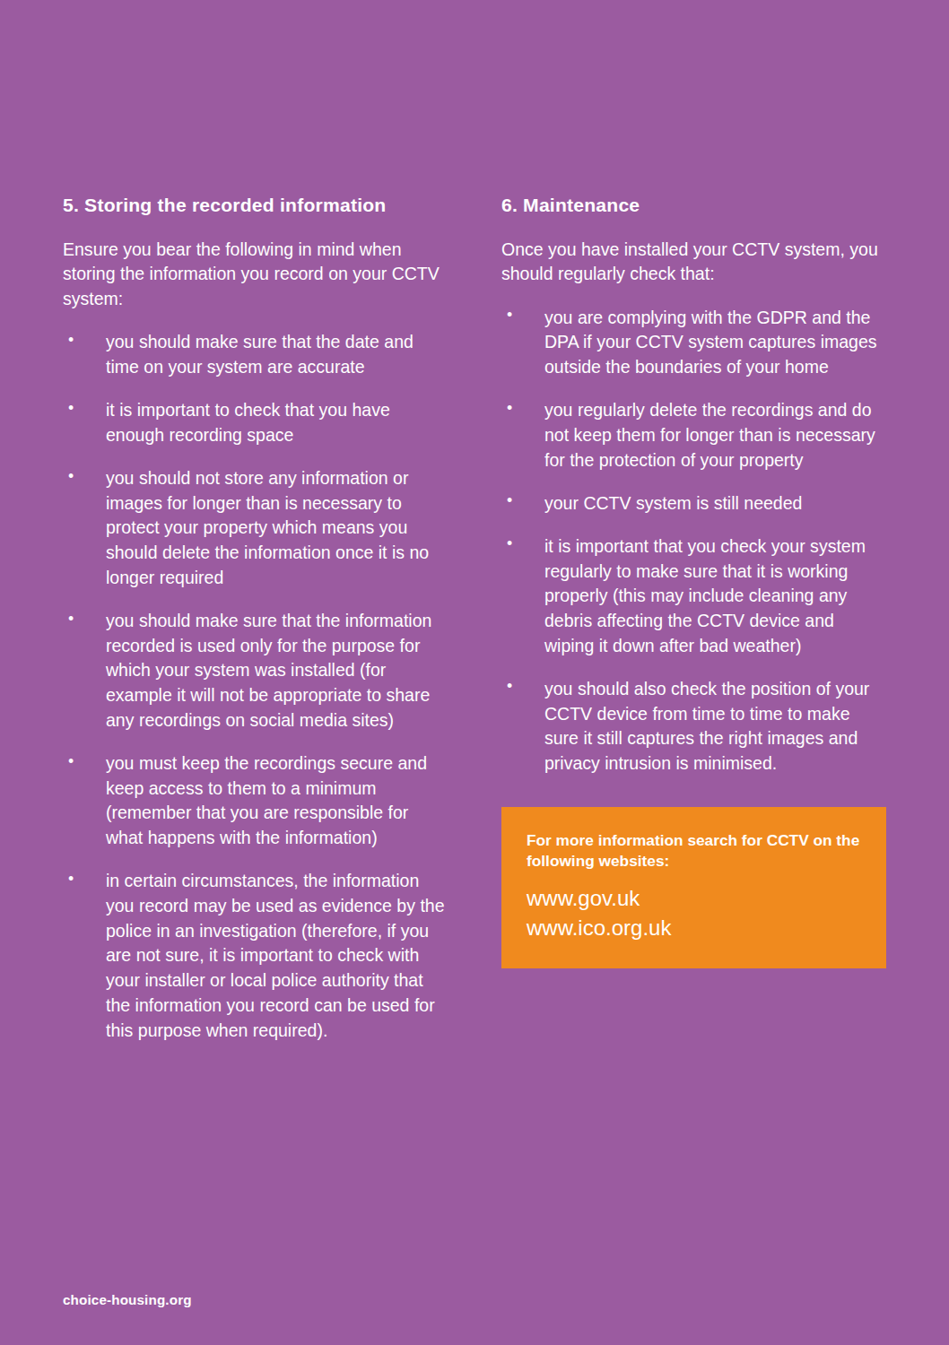5. Storing the recorded information
Ensure you bear the following in mind when storing the information you record on your CCTV system:
you should make sure that the date and time on your system are accurate
it is important to check that you have enough recording space
you should not store any information or images for longer than is necessary to protect your property which means you should delete the information once it is no longer required
you should make sure that the information recorded is used only for the purpose for which your system was installed (for example it will not be appropriate to share any recordings on social media sites)
you must keep the recordings secure and keep access to them to a minimum (remember that you are responsible for what happens with the information)
in certain circumstances, the information you record may be used as evidence by the police in an investigation (therefore, if you are not sure, it is important to check with your installer or local police authority that the information you record can be used for this purpose when required).
6. Maintenance
Once you have installed your CCTV system, you should regularly check that:
you are complying with the GDPR and the DPA if your CCTV system captures images outside the boundaries of your home
you regularly delete the recordings and do not keep them for longer than is necessary for the protection of your property
your CCTV system is still needed
it is important that you check your system regularly to make sure that it is working properly (this may include cleaning any debris affecting the CCTV device and wiping it down after bad weather)
you should also check the position of your CCTV device from time to time to make sure it still captures the right images and privacy intrusion is minimised.
For more information search for CCTV on the following websites:
www.gov.uk
www.ico.org.uk
choice-housing.org